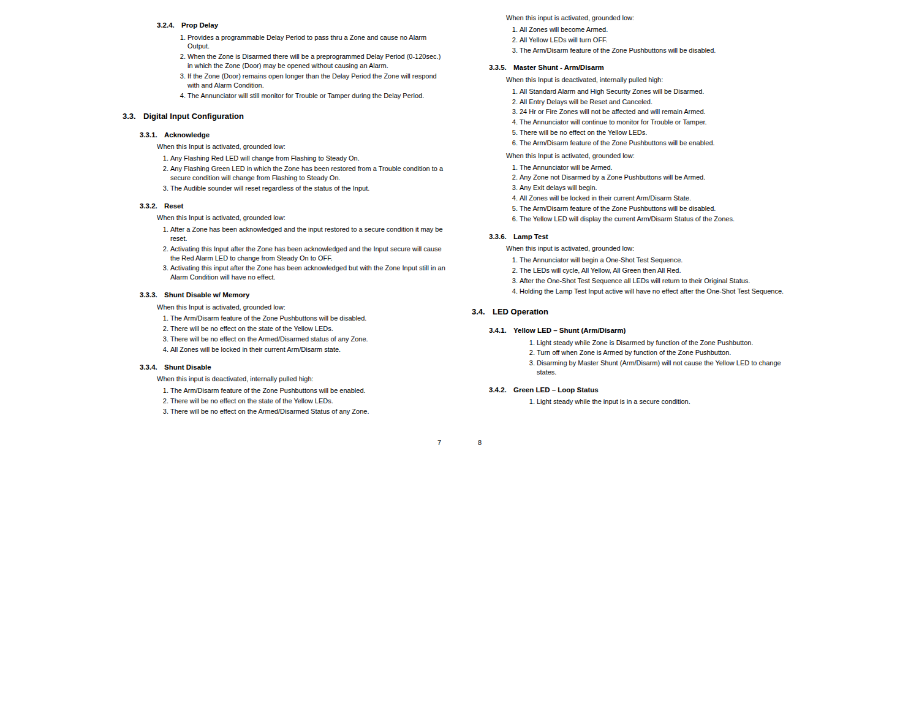3.2.4. Prop Delay
Provides a programmable Delay Period to pass thru a Zone and cause no Alarm Output.
When the Zone is Disarmed there will be a preprogrammed Delay Period (0-120sec.) in which the Zone (Door) may be opened without causing an Alarm.
If the Zone (Door) remains open longer than the Delay Period the Zone will respond with and Alarm Condition.
The Annunciator will still monitor for Trouble or Tamper during the Delay Period.
3.3. Digital Input Configuration
3.3.1. Acknowledge
When this Input is activated, grounded low:
Any Flashing Red LED will change from Flashing to Steady On.
Any Flashing Green LED in which the Zone has been restored from a Trouble condition to a secure condition will change from Flashing to Steady On.
The Audible sounder will reset regardless of the status of the Input.
3.3.2. Reset
When this Input is activated, grounded low:
After a Zone has been acknowledged and the input restored to a secure condition it may be reset.
Activating this Input after the Zone has been acknowledged and the Input secure will cause the Red Alarm LED to change from Steady On to OFF.
Activating this input after the Zone has been acknowledged but with the Zone Input still in an Alarm Condition will have no effect.
3.3.3. Shunt Disable w/ Memory
When this Input is activated, grounded low:
The Arm/Disarm feature of the Zone Pushbuttons will be disabled.
There will be no effect on the state of the Yellow LEDs.
There will be no effect on the Armed/Disarmed status of any Zone.
All Zones will be locked in their current Arm/Disarm state.
3.3.4. Shunt Disable
When this input is deactivated, internally pulled high:
The Arm/Disarm feature of the Zone Pushbuttons will be enabled.
There will be no effect on the state of the Yellow LEDs.
There will be no effect on the Armed/Disarmed Status of any Zone.
When this input is activated, grounded low:
All Zones will become Armed.
All Yellow LEDs will turn OFF.
The Arm/Disarm feature of the Zone Pushbuttons will be disabled.
3.3.5. Master Shunt - Arm/Disarm
When this Input is deactivated, internally pulled high:
All Standard Alarm and High Security Zones will be Disarmed.
All Entry Delays will be Reset and Canceled.
24 Hr or Fire Zones will not be affected and will remain Armed.
The Annunciator will continue to monitor for Trouble or Tamper.
There will be no effect on the Yellow LEDs.
The Arm/Disarm feature of the Zone Pushbuttons will be enabled.
When this Input is activated, grounded low:
The Annunciator will be Armed.
Any Zone not Disarmed by a Zone Pushbuttons will be Armed.
Any Exit delays will begin.
All Zones will be locked in their current Arm/Disarm State.
The Arm/Disarm feature of the Zone Pushbuttons will be disabled.
The Yellow LED will display the current Arm/Disarm Status of the Zones.
3.3.6. Lamp Test
When this input is activated, grounded low:
The Annunciator will begin a One-Shot Test Sequence.
The LEDs will cycle, All Yellow, All Green then All Red.
After the One-Shot Test Sequence all LEDs will return to their Original Status.
Holding the Lamp Test Input active will have no effect after the One-Shot Test Sequence.
3.4. LED Operation
3.4.1. Yellow LED – Shunt (Arm/Disarm)
Light steady while Zone is Disarmed by function of the Zone Pushbutton.
Turn off when Zone is Armed by function of the Zone Pushbutton.
Disarming by Master Shunt (Arm/Disarm) will not cause the Yellow LED to change states.
3.4.2. Green LED – Loop Status
Light steady while the input is in a secure condition.
7 8